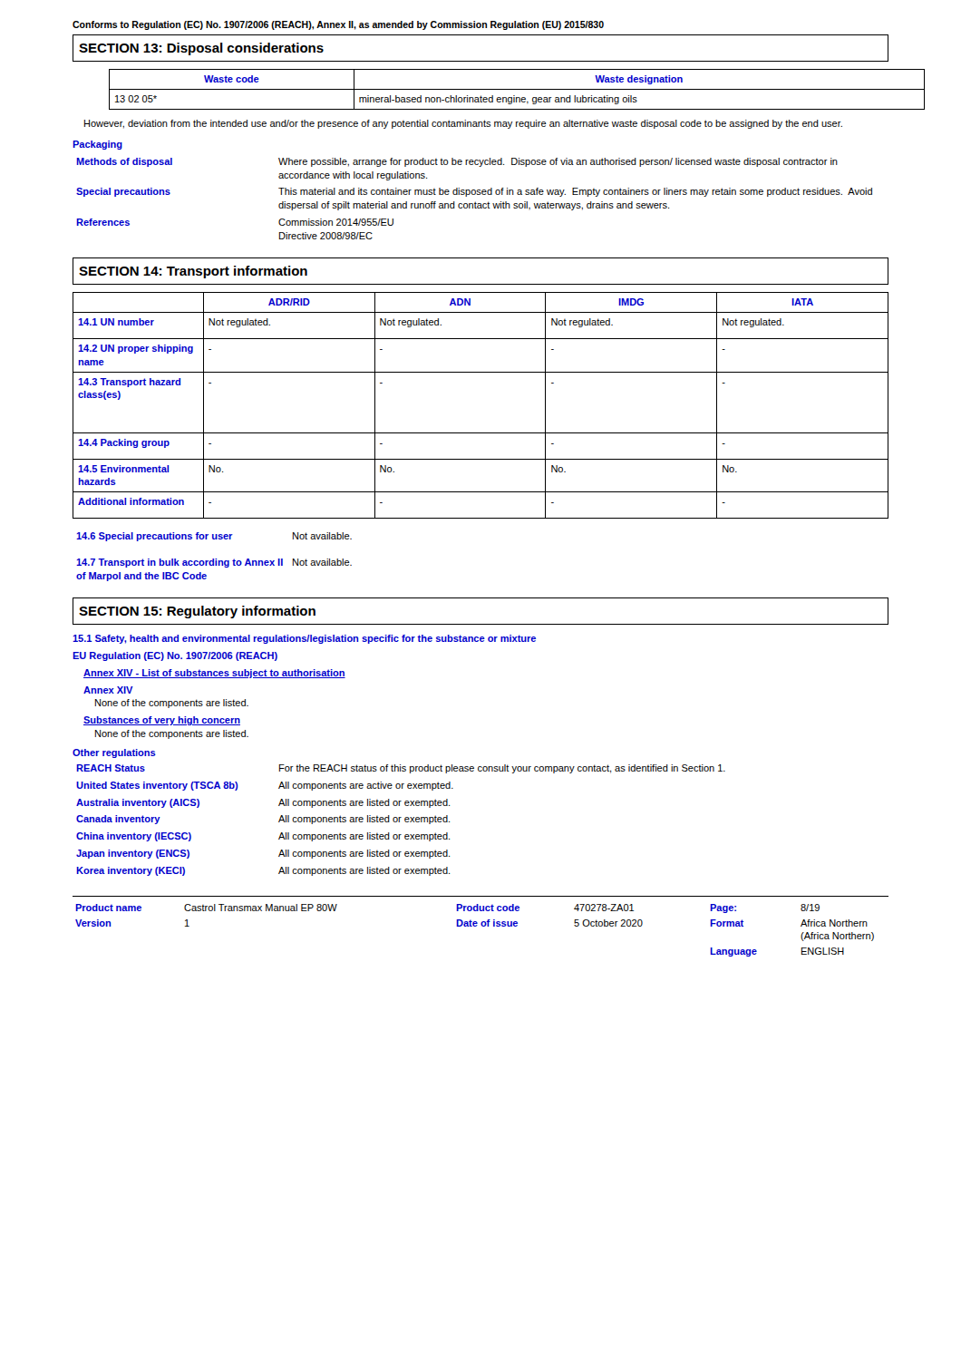Conforms to Regulation (EC) No. 1907/2006 (REACH), Annex II, as amended by Commission Regulation (EU) 2015/830
SECTION 13: Disposal considerations
| Waste code | Waste designation |
| --- | --- |
| 13 02 05* | mineral-based non-chlorinated engine, gear and lubricating oils |
However, deviation from the intended use and/or the presence of any potential contaminants may require an alternative waste disposal code to be assigned by the end user.
Packaging
| Methods of disposal | Where possible, arrange for product to be recycled. Dispose of via an authorised person/ licensed waste disposal contractor in accordance with local regulations. |
| Special precautions | This material and its container must be disposed of in a safe way. Empty containers or liners may retain some product residues. Avoid dispersal of spilt material and runoff and contact with soil, waterways, drains and sewers. |
| References | Commission 2014/955/EU Directive 2008/98/EC |
SECTION 14: Transport information
| | ADR/RID | ADN | IMDG | IATA |
| --- | --- | --- | --- | --- |
| 14.1 UN number | Not regulated. | Not regulated. | Not regulated. | Not regulated. |
| 14.2 UN proper shipping name | - | - | - | - |
| 14.3 Transport hazard class(es) | - | - | - | - |
| 14.4 Packing group | - | - | - | - |
| 14.5 Environmental hazards | No. | No. | No. | No. |
| Additional information | - | - | - | - |
| 14.6 Special precautions for user | Not available. |
| 14.7 Transport in bulk according to Annex II of Marpol and the IBC Code | Not available. |
SECTION 15: Regulatory information
15.1 Safety, health and environmental regulations/legislation specific for the substance or mixture
EU Regulation (EC) No. 1907/2006 (REACH)
Annex XIV - List of substances subject to authorisation
Annex XIV
None of the components are listed.
Substances of very high concern
None of the components are listed.
Other regulations
| REACH Status | For the REACH status of this product please consult your company contact, as identified in Section 1. |
| United States inventory (TSCA 8b) | All components are active or exempted. |
| Australia inventory (AICS) | All components are listed or exempted. |
| Canada inventory | All components are listed or exempted. |
| China inventory (IECSC) | All components are listed or exempted. |
| Japan inventory (ENCS) | All components are listed or exempted. |
| Korea inventory (KECI) | All components are listed or exempted. |
| Product name | Castrol Transmax Manual EP 80W | Product code | 470278-ZA01 | Page: | 8/19 |
| Version | 1 | Date of issue | 5 October 2020 | Format | Africa Northern (Africa Northern) |
| | Language | ENGLISH |